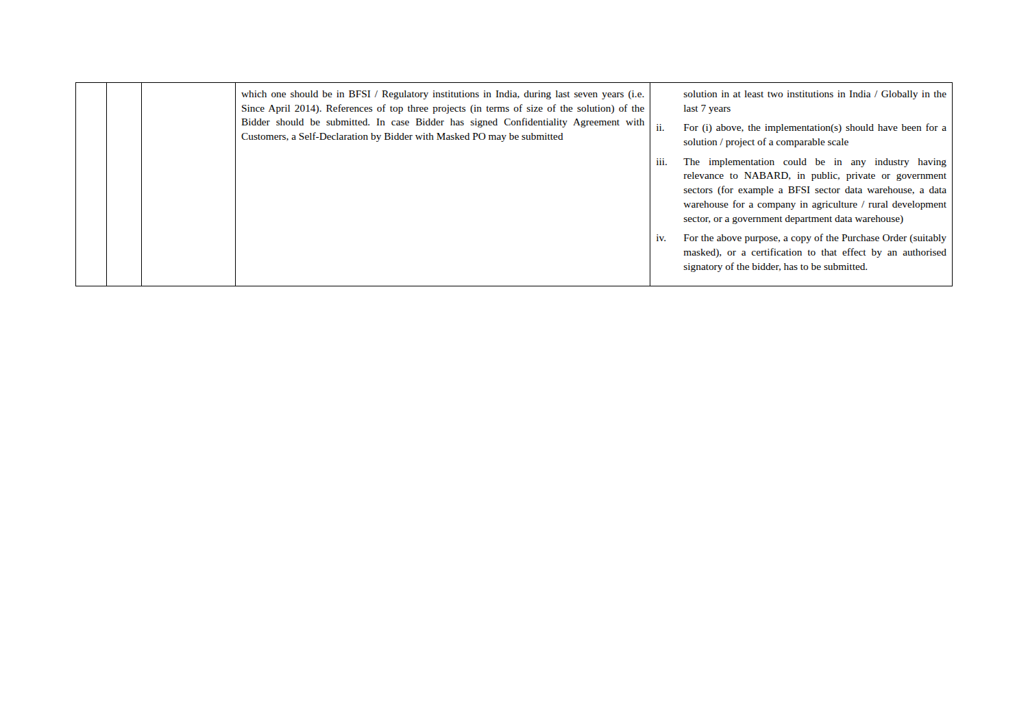| | | | which one should be in BFSI / Regulatory institutions in India, during last seven years (i.e. Since April 2014). References of top three projects (in terms of size of the solution) of the Bidder should be submitted. In case Bidder has signed Confidentiality Agreement with Customers, a Self-Declaration by Bidder with Masked PO may be submitted | / / solution in at least two institutions in India / Globally in the last 7 years / / ii. / For (i) above, the implementation(s) should have been for a solution / project of a comparable scale / / iii. / The implementation could be in any industry having relevance to NABARD, in public, private or government sectors (for example a BFSI sector data warehouse, a data warehouse for a company in agriculture / rural development sector, or a government department data warehouse) / / iv. / For the above purpose, a copy of the Purchase Order (suitably masked), or a certification to that effect by an authorised signatory of the bidder, has to be submitted. / |